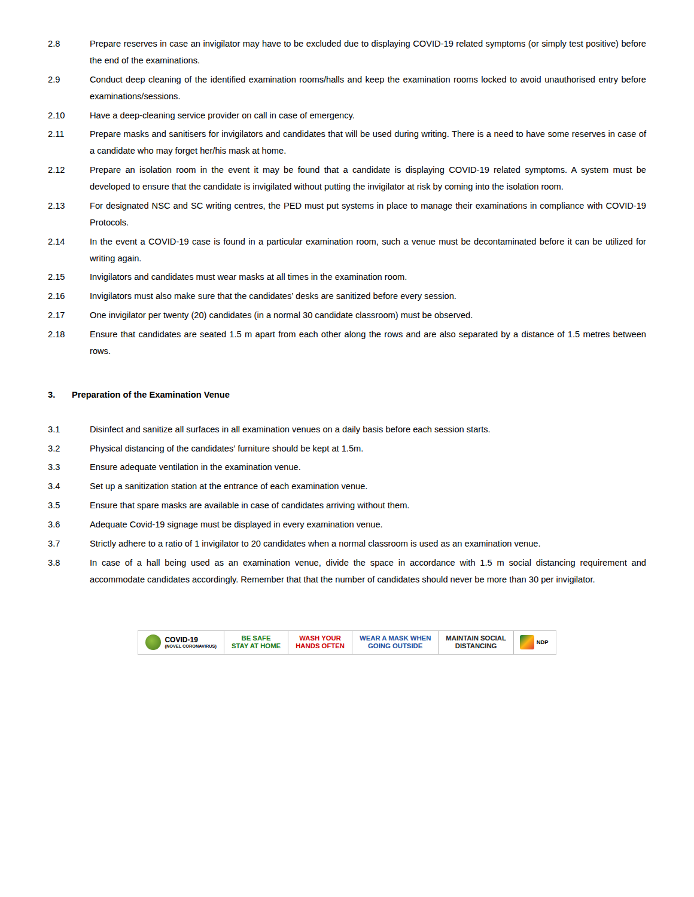2.8
Prepare reserves in case an invigilator may have to be excluded due to displaying COVID-19 related symptoms (or simply test positive) before the end of the examinations.
2.9
Conduct deep cleaning of the identified examination rooms/halls and keep the examination rooms locked to avoid unauthorised entry before examinations/sessions.
2.10
Have a deep-cleaning service provider on call in case of emergency.
2.11
Prepare masks and sanitisers for invigilators and candidates that will be used during writing. There is a need to have some reserves in case of a candidate who may forget her/his mask at home.
2.12
Prepare an isolation room in the event it may be found that a candidate is displaying COVID-19 related symptoms. A system must be developed to ensure that the candidate is invigilated without putting the invigilator at risk by coming into the isolation room.
2.13
For designated NSC and SC writing centres, the PED must put systems in place to manage their examinations in compliance with COVID-19 Protocols.
2.14
In the event a COVID-19 case is found in a particular examination room, such a venue must be decontaminated before it can be utilized for writing again.
2.15
Invigilators and candidates must wear masks at all times in the examination room.
2.16
Invigilators must also make sure that the candidates’ desks are sanitized before every session.
2.17
One invigilator per twenty (20) candidates (in a normal 30 candidate classroom) must be observed.
2.18
Ensure that candidates are seated 1.5 m apart from each other along the rows and are also separated by a distance of 1.5 metres between rows.
3.
Preparation of the Examination Venue
3.1
Disinfect and sanitize all surfaces in all examination venues on a daily basis before each session starts.
3.2
Physical distancing of the candidates’ furniture should be kept at 1.5m.
3.3
Ensure adequate ventilation in the examination venue.
3.4
Set up a sanitization station at the entrance of each examination venue.
3.5
Ensure that spare masks are available in case of candidates arriving without them.
3.6
Adequate Covid-19 signage must be displayed in every examination venue.
3.7
Strictly adhere to a ratio of 1 invigilator to 20 candidates when a normal classroom is used as an examination venue.
3.8
In case of a hall being used as an examination venue, divide the space in accordance with 1.5 m social distancing requirement and accommodate candidates accordingly. Remember that that the number of candidates should never be more than 30 per invigilator.
COVID-19
(NOVEL CORONAVIRUS)
BE SAFE
STAY AT HOME
WASH YOUR
HANDS OFTEN
WEAR A MASK WHEN
GOING OUTSIDE
MAINTAIN SOCIAL
DISTANCING
NDP